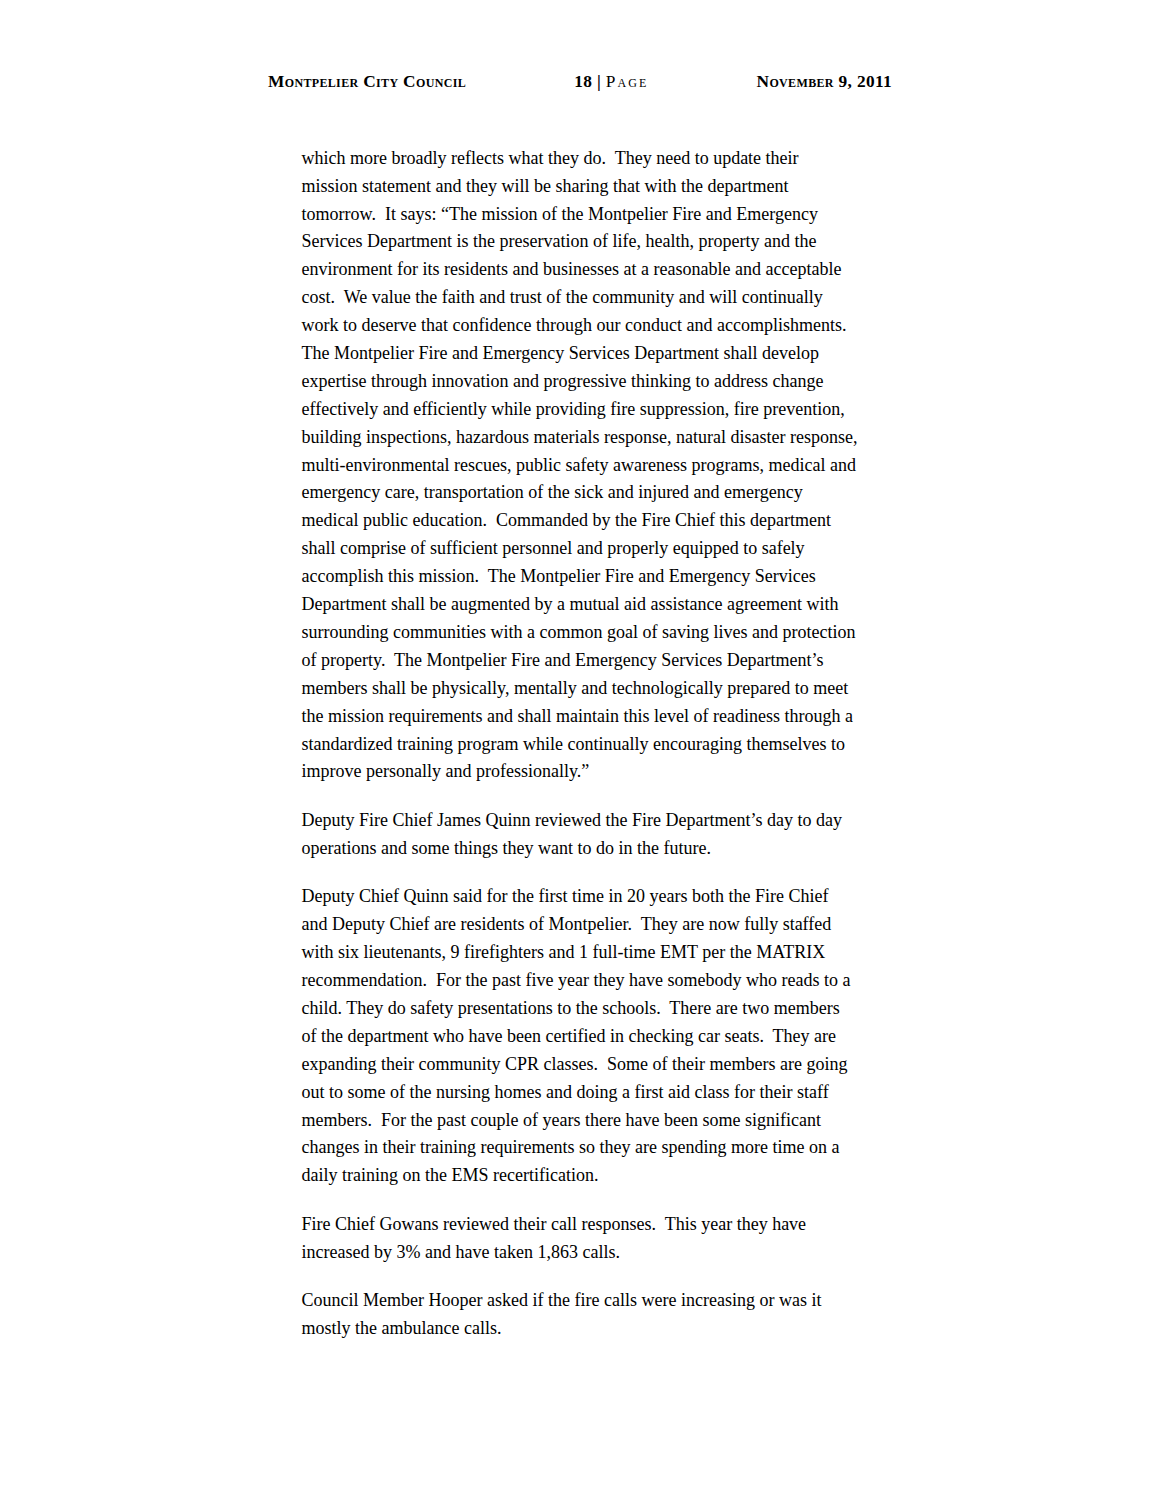Montpelier City Council
18 | Page
November 9, 2011
which more broadly reflects what they do. They need to update their mission statement and they will be sharing that with the department tomorrow. It says: “The mission of the Montpelier Fire and Emergency Services Department is the preservation of life, health, property and the environment for its residents and businesses at a reasonable and acceptable cost. We value the faith and trust of the community and will continually work to deserve that confidence through our conduct and accomplishments. The Montpelier Fire and Emergency Services Department shall develop expertise through innovation and progressive thinking to address change effectively and efficiently while providing fire suppression, fire prevention, building inspections, hazardous materials response, natural disaster response, multi-environmental rescues, public safety awareness programs, medical and emergency care, transportation of the sick and injured and emergency medical public education. Commanded by the Fire Chief this department shall comprise of sufficient personnel and properly equipped to safely accomplish this mission. The Montpelier Fire and Emergency Services Department shall be augmented by a mutual aid assistance agreement with surrounding communities with a common goal of saving lives and protection of property. The Montpelier Fire and Emergency Services Department’s members shall be physically, mentally and technologically prepared to meet the mission requirements and shall maintain this level of readiness through a standardized training program while continually encouraging themselves to improve personally and professionally.”
Deputy Fire Chief James Quinn reviewed the Fire Department’s day to day operations and some things they want to do in the future.
Deputy Chief Quinn said for the first time in 20 years both the Fire Chief and Deputy Chief are residents of Montpelier. They are now fully staffed with six lieutenants, 9 firefighters and 1 full-time EMT per the MATRIX recommendation. For the past five year they have somebody who reads to a child. They do safety presentations to the schools. There are two members of the department who have been certified in checking car seats. They are expanding their community CPR classes. Some of their members are going out to some of the nursing homes and doing a first aid class for their staff members. For the past couple of years there have been some significant changes in their training requirements so they are spending more time on a daily training on the EMS recertification.
Fire Chief Gowans reviewed their call responses. This year they have increased by 3% and have taken 1,863 calls.
Council Member Hooper asked if the fire calls were increasing or was it mostly the ambulance calls.